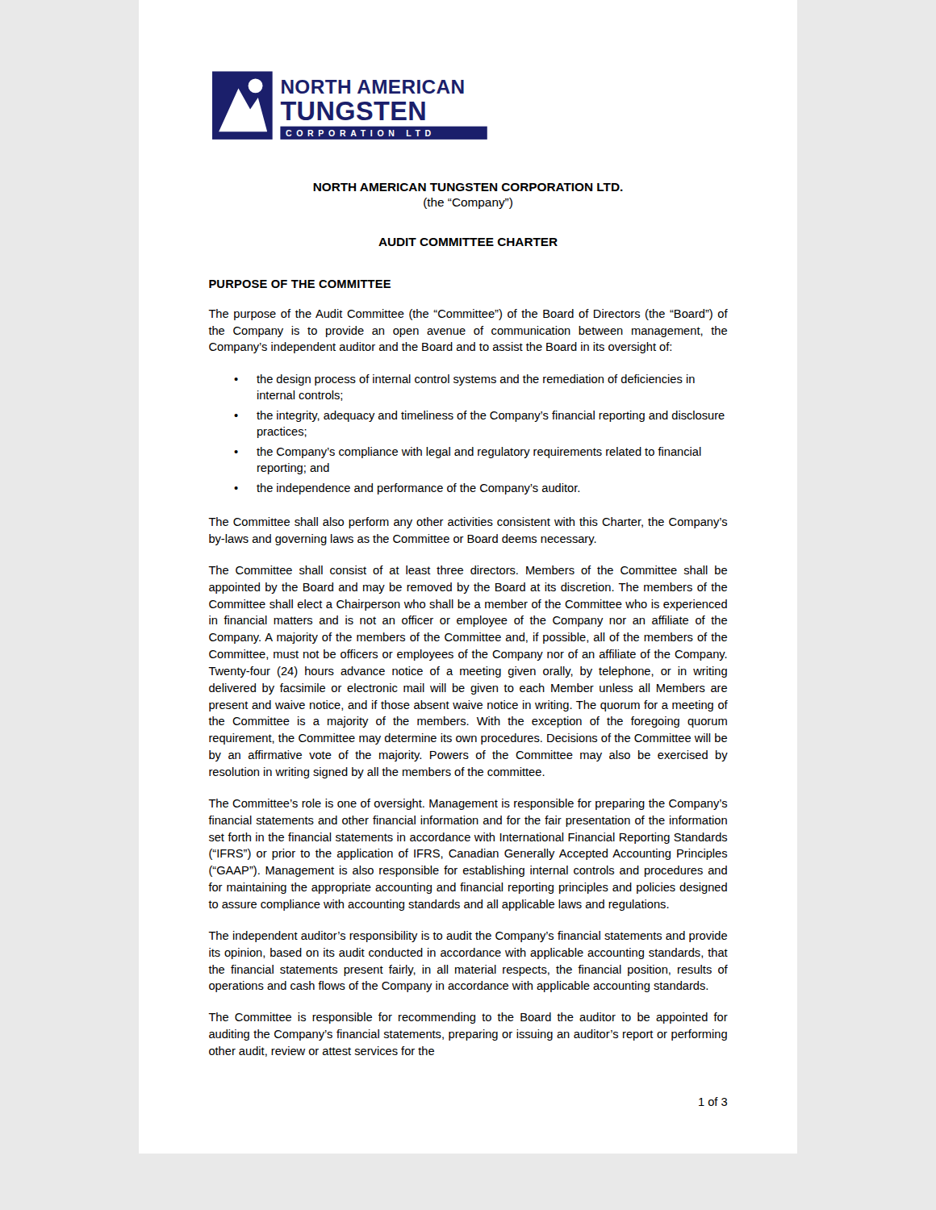NORTH AMERICAN TUNGSTEN CORPORATION LTD
NORTH AMERICAN TUNGSTEN CORPORATION LTD.
(the “Company”)
AUDIT COMMITTEE CHARTER
PURPOSE OF THE COMMITTEE
The purpose of the Audit Committee (the “Committee”) of the Board of Directors (the “Board”) of the Company is to provide an open avenue of communication between management, the Company’s independent auditor and the Board and to assist the Board in its oversight of:
the design process of internal control systems and the remediation of deficiencies in internal controls;
the integrity, adequacy and timeliness of the Company’s financial reporting and disclosure practices;
the Company’s compliance with legal and regulatory requirements related to financial reporting; and
the independence and performance of the Company’s auditor.
The Committee shall also perform any other activities consistent with this Charter, the Company’s by-laws and governing laws as the Committee or Board deems necessary.
The Committee shall consist of at least three directors. Members of the Committee shall be appointed by the Board and may be removed by the Board at its discretion. The members of the Committee shall elect a Chairperson who shall be a member of the Committee who is experienced in financial matters and is not an officer or employee of the Company nor an affiliate of the Company. A majority of the members of the Committee and, if possible, all of the members of the Committee, must not be officers or employees of the Company nor of an affiliate of the Company. Twenty-four (24) hours advance notice of a meeting given orally, by telephone, or in writing delivered by facsimile or electronic mail will be given to each Member unless all Members are present and waive notice, and if those absent waive notice in writing. The quorum for a meeting of the Committee is a majority of the members. With the exception of the foregoing quorum requirement, the Committee may determine its own procedures. Decisions of the Committee will be by an affirmative vote of the majority. Powers of the Committee may also be exercised by resolution in writing signed by all the members of the committee.
The Committee’s role is one of oversight. Management is responsible for preparing the Company’s financial statements and other financial information and for the fair presentation of the information set forth in the financial statements in accordance with International Financial Reporting Standards (“IFRS”) or prior to the application of IFRS, Canadian Generally Accepted Accounting Principles (“GAAP”). Management is also responsible for establishing internal controls and procedures and for maintaining the appropriate accounting and financial reporting principles and policies designed to assure compliance with accounting standards and all applicable laws and regulations.
The independent auditor’s responsibility is to audit the Company’s financial statements and provide its opinion, based on its audit conducted in accordance with applicable accounting standards, that the financial statements present fairly, in all material respects, the financial position, results of operations and cash flows of the Company in accordance with applicable accounting standards.
The Committee is responsible for recommending to the Board the auditor to be appointed for auditing the Company’s financial statements, preparing or issuing an auditor’s report or performing other audit, review or attest services for the
1 of 3